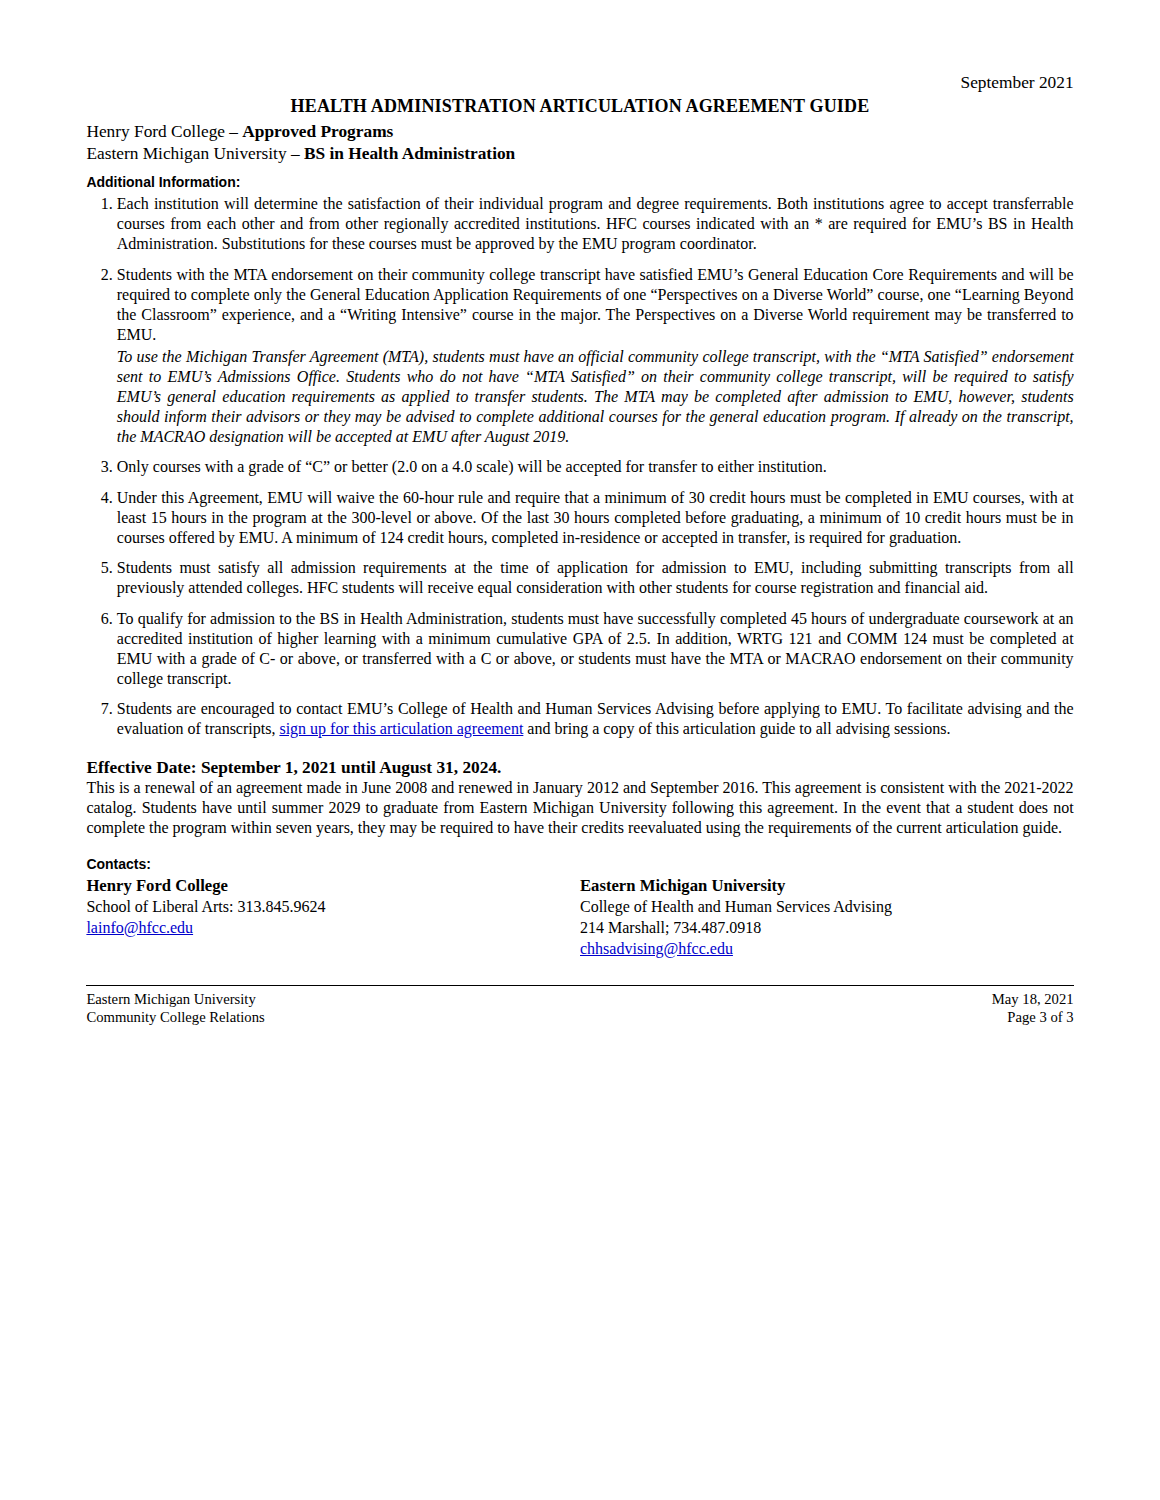September 2021
HEALTH ADMINISTRATION ARTICULATION AGREEMENT GUIDE
Henry Ford College – Approved Programs
Eastern Michigan University – BS in Health Administration
Additional Information:
Each institution will determine the satisfaction of their individual program and degree requirements. Both institutions agree to accept transferrable courses from each other and from other regionally accredited institutions. HFC courses indicated with an * are required for EMU’s BS in Health Administration. Substitutions for these courses must be approved by the EMU program coordinator.
Students with the MTA endorsement on their community college transcript have satisfied EMU’s General Education Core Requirements and will be required to complete only the General Education Application Requirements of one “Perspectives on a Diverse World” course, one “Learning Beyond the Classroom” experience, and a “Writing Intensive” course in the major. The Perspectives on a Diverse World requirement may be transferred to EMU. To use the Michigan Transfer Agreement (MTA), students must have an official community college transcript, with the “MTA Satisfied” endorsement sent to EMU’s Admissions Office. Students who do not have “MTA Satisfied” on their community college transcript, will be required to satisfy EMU’s general education requirements as applied to transfer students. The MTA may be completed after admission to EMU, however, students should inform their advisors or they may be advised to complete additional courses for the general education program. If already on the transcript, the MACRAO designation will be accepted at EMU after August 2019.
Only courses with a grade of “C” or better (2.0 on a 4.0 scale) will be accepted for transfer to either institution.
Under this Agreement, EMU will waive the 60-hour rule and require that a minimum of 30 credit hours must be completed in EMU courses, with at least 15 hours in the program at the 300-level or above. Of the last 30 hours completed before graduating, a minimum of 10 credit hours must be in courses offered by EMU. A minimum of 124 credit hours, completed in-residence or accepted in transfer, is required for graduation.
Students must satisfy all admission requirements at the time of application for admission to EMU, including submitting transcripts from all previously attended colleges. HFC students will receive equal consideration with other students for course registration and financial aid.
To qualify for admission to the BS in Health Administration, students must have successfully completed 45 hours of undergraduate coursework at an accredited institution of higher learning with a minimum cumulative GPA of 2.5. In addition, WRTG 121 and COMM 124 must be completed at EMU with a grade of C- or above, or transferred with a C or above, or students must have the MTA or MACRAO endorsement on their community college transcript.
Students are encouraged to contact EMU’s College of Health and Human Services Advising before applying to EMU. To facilitate advising and the evaluation of transcripts, sign up for this articulation agreement and bring a copy of this articulation guide to all advising sessions.
Effective Date: September 1, 2021 until August 31, 2024.
This is a renewal of an agreement made in June 2008 and renewed in January 2012 and September 2016. This agreement is consistent with the 2021-2022 catalog. Students have until summer 2029 to graduate from Eastern Michigan University following this agreement. In the event that a student does not complete the program within seven years, they may be required to have their credits reevaluated using the requirements of the current articulation guide.
Contacts:
| Henry Ford College School of Liberal Arts: 313.845.9624 lainfo@hfcc.edu | Eastern Michigan University College of Health and Human Services Advising 214 Marshall; 734.487.0918 chhsadvising@hfcc.edu |
| Eastern Michigan University | May 18, 2021 |
| Community College Relations | Page 3 of 3 |